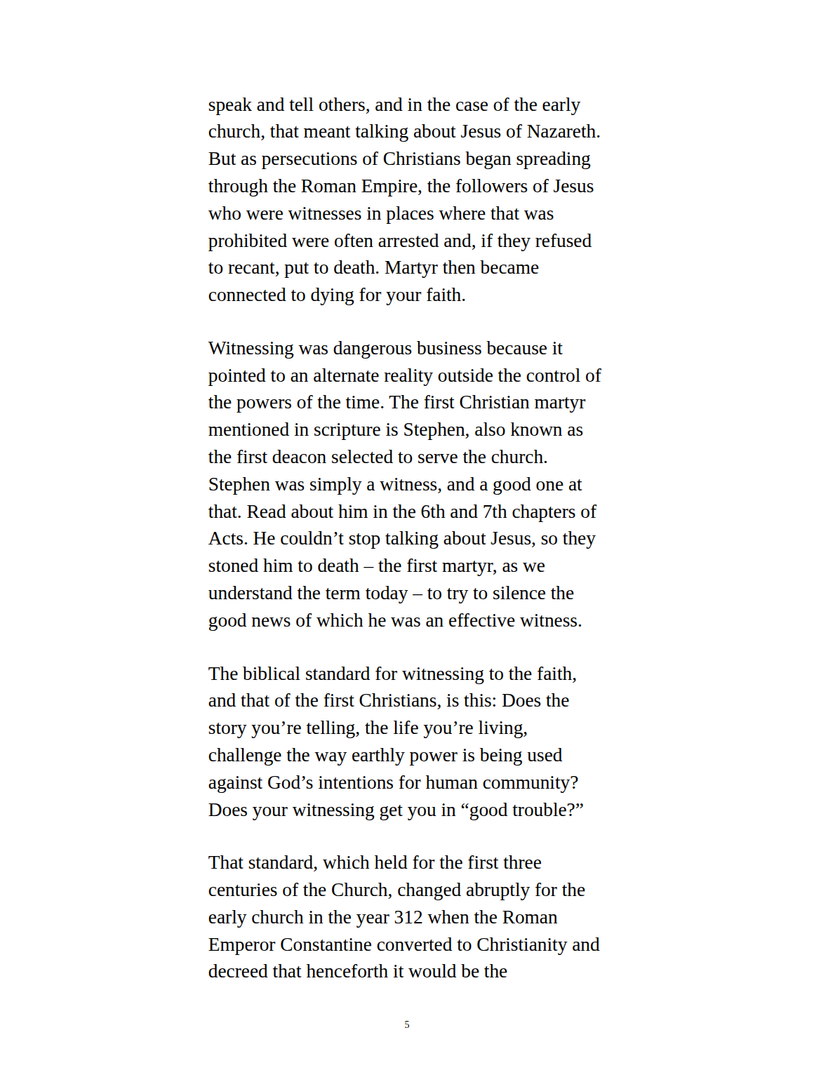speak and tell others, and in the case of the early church, that meant talking about Jesus of Nazareth. But as persecutions of Christians began spreading through the Roman Empire, the followers of Jesus who were witnesses in places where that was prohibited were often arrested and, if they refused to recant, put to death. Martyr then became connected to dying for your faith.
Witnessing was dangerous business because it pointed to an alternate reality outside the control of the powers of the time. The first Christian martyr mentioned in scripture is Stephen, also known as the first deacon selected to serve the church. Stephen was simply a witness, and a good one at that. Read about him in the 6th and 7th chapters of Acts. He couldn’t stop talking about Jesus, so they stoned him to death – the first martyr, as we understand the term today – to try to silence the good news of which he was an effective witness.
The biblical standard for witnessing to the faith, and that of the first Christians, is this: Does the story you’re telling, the life you’re living, challenge the way earthly power is being used against God’s intentions for human community? Does your witnessing get you in “good trouble?”
That standard, which held for the first three centuries of the Church, changed abruptly for the early church in the year 312 when the Roman Emperor Constantine converted to Christianity and decreed that henceforth it would be the
5